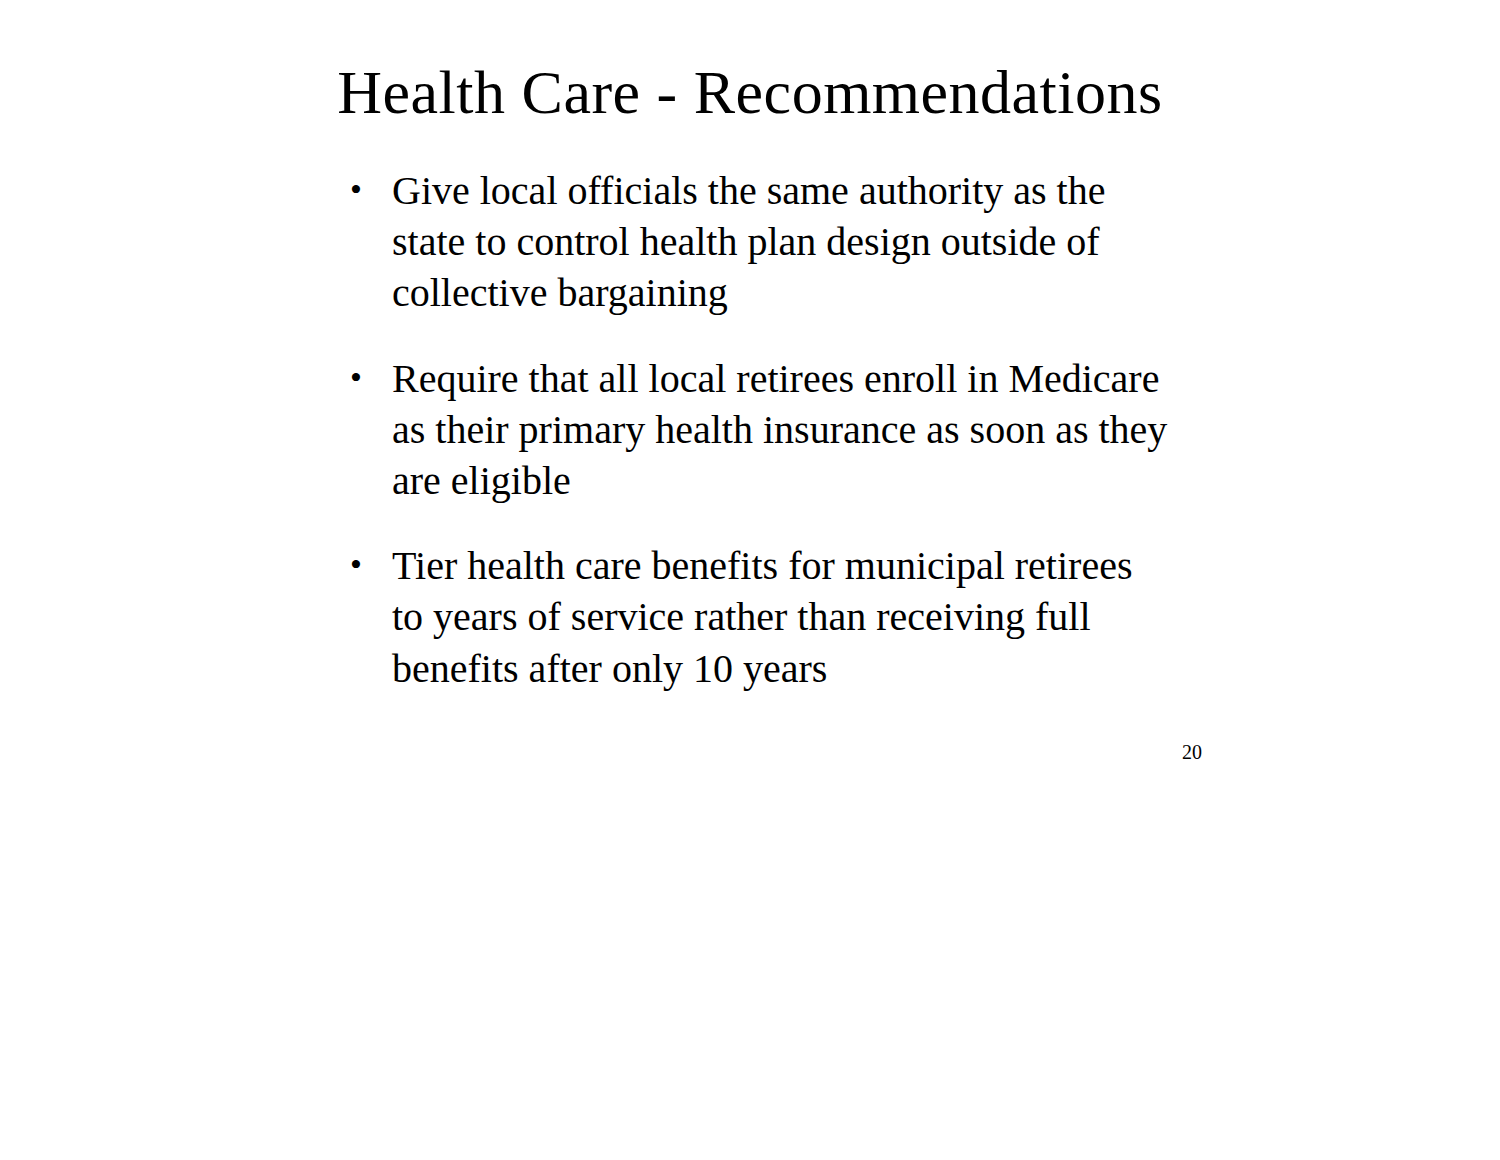Health Care - Recommendations
Give local officials the same authority as the state to control health plan design outside of collective bargaining
Require that all local retirees enroll in Medicare as their primary health insurance as soon as they are eligible
Tier health care benefits for municipal retirees to years of service rather than receiving full benefits after only 10 years
20